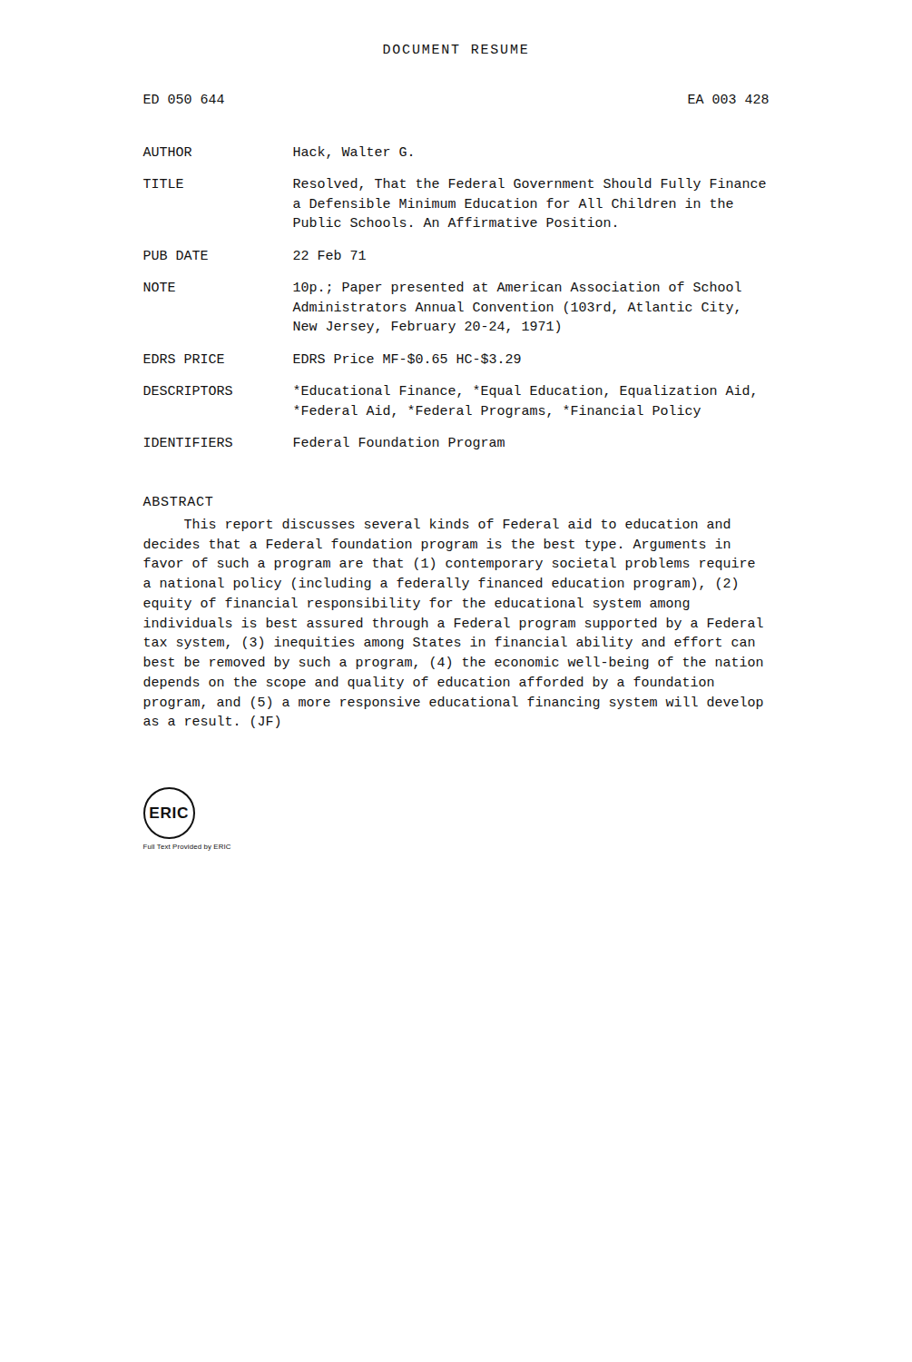DOCUMENT RESUME
ED 050 644 EA 003 428
| AUTHOR | Hack, Walter G. |
| TITLE | Resolved, That the Federal Government Should Fully Finance a Defensible Minimum Education for All Children in the Public Schools. An Affirmative Position. |
| PUB DATE | 22 Feb 71 |
| NOTE | 10p.; Paper presented at American Association of School Administrators Annual Convention (103rd, Atlantic City, New Jersey, February 20-24, 1971) |
| EDRS PRICE | EDRS Price MF-$0.65 HC-$3.29 |
| DESCRIPTORS | *Educational Finance, *Equal Education, Equalization Aid, *Federal Aid, *Federal Programs, *Financial Policy |
| IDENTIFIERS | Federal Foundation Program |
ABSTRACT
This report discusses several kinds of Federal aid to education and decides that a Federal foundation program is the best type. Arguments in favor of such a program are that (1) contemporary societal problems require a national policy (including a federally financed education program), (2) equity of financial responsibility for the educational system among individuals is best assured through a Federal program supported by a Federal tax system, (3) inequities among States in financial ability and effort can best be removed by such a program, (4) the economic well-being of the nation depends on the scope and quality of education afforded by a foundation program, and (5) a more responsive educational financing system will develop as a result. (JF)
ERIC Full Text Provided by ERIC